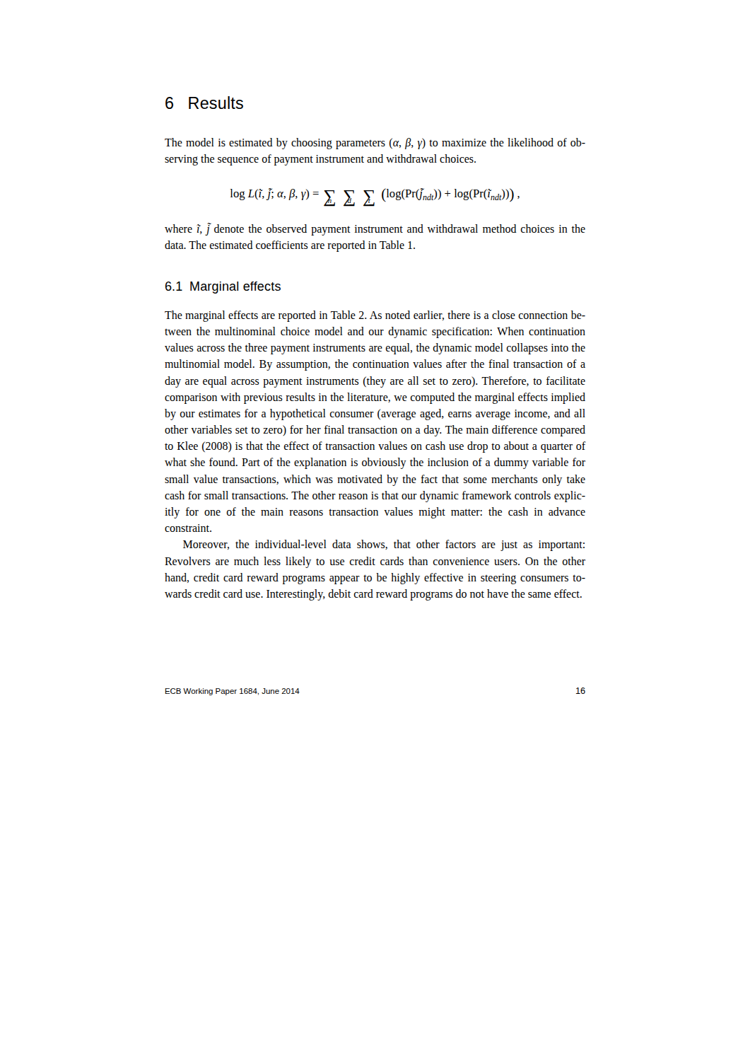6 Results
The model is estimated by choosing parameters (α, β, γ) to maximize the likelihood of observing the sequence of payment instrument and withdrawal choices.
log L(ĩ, j̃; α, β, γ) = ∑n ∑d ∑t (log(Pr(j̃ndt)) + log(Pr(ĩndt))) ,
where ĩ, j̃ denote the observed payment instrument and withdrawal method choices in the data. The estimated coefficients are reported in Table 1.
6.1 Marginal effects
The marginal effects are reported in Table 2. As noted earlier, there is a close connection between the multinominal choice model and our dynamic specification: When continuation values across the three payment instruments are equal, the dynamic model collapses into the multinomial model. By assumption, the continuation values after the final transaction of a day are equal across payment instruments (they are all set to zero). Therefore, to facilitate comparison with previous results in the literature, we computed the marginal effects implied by our estimates for a hypothetical consumer (average aged, earns average income, and all other variables set to zero) for her final transaction on a day. The main difference compared to Klee (2008) is that the effect of transaction values on cash use drop to about a quarter of what she found. Part of the explanation is obviously the inclusion of a dummy variable for small value transactions, which was motivated by the fact that some merchants only take cash for small transactions. The other reason is that our dynamic framework controls explicitly for one of the main reasons transaction values might matter: the cash in advance constraint.
Moreover, the individual-level data shows, that other factors are just as important: Revolvers are much less likely to use credit cards than convenience users. On the other hand, credit card reward programs appear to be highly effective in steering consumers towards credit card use. Interestingly, debit card reward programs do not have the same effect.
ECB Working Paper 1684, June 2014 16